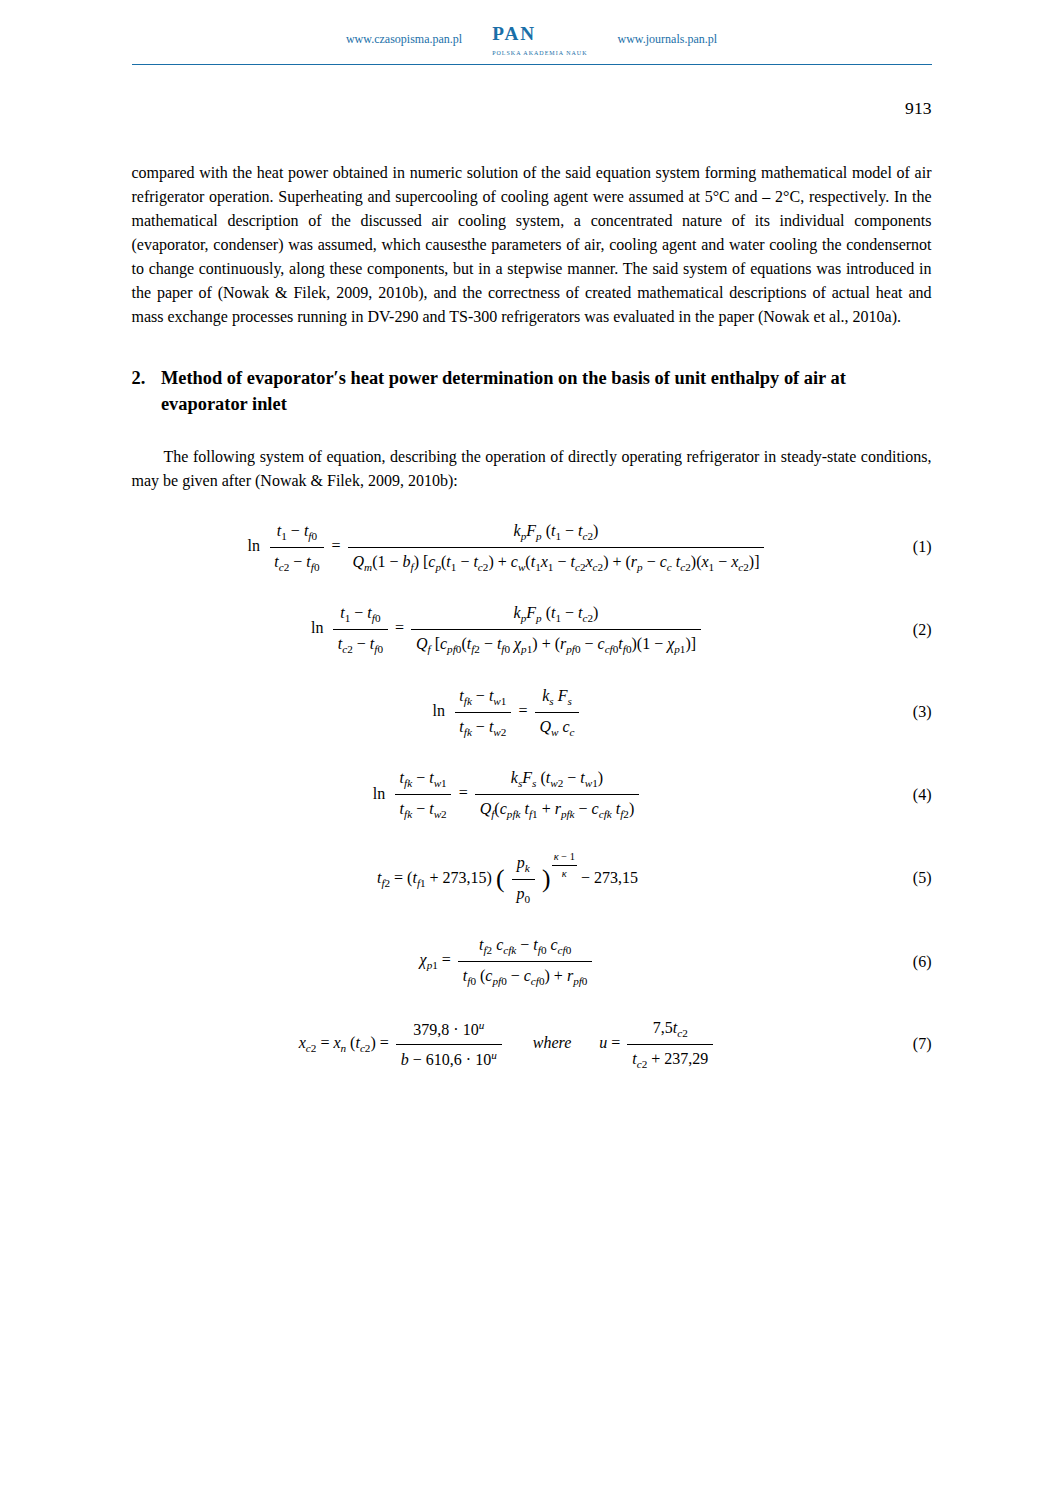www.czasopisma.pan.pl PANPOLSKA AKADEMIA NAUK www.journals.pan.pl
913
compared with the heat power obtained in numeric solution of the said equation system forming mathematical model of air refrigerator operation. Superheating and supercooling of cooling agent were assumed at 5°C and – 2°C, respectively. In the mathematical description of the discussed air cooling system, a concentrated nature of its individual components (evaporator, condenser) was assumed, which causesthe parameters of air, cooling agent and water cooling the condensernot to change continuously, along these components, but in a stepwise manner. The said system of equations was introduced in the paper of (Nowak & Filek, 2009, 2010b), and the correctness of created mathematical descriptions of actual heat and mass exchange processes running in DV-290 and TS-300 refrigerators was evaluated in the paper (Nowak et al., 2010a).
2. Method of evaporator′s heat power determination on the basis of unit enthalpy of air at evaporator inlet
The following system of equation, describing the operation of directly operating refrigerator in steady-state conditions, may be given after (Nowak & Filek, 2009, 2010b):
ln t1 − tf0 tc2 − tf0 = kpFp (t1 − tc2) Qm(1 − bf) [cp(t1 − tc2) + cw(t1x1 − tc2xc2) + (rp − cc tc2)(x1 − xc2)]
(1)
ln t1 − tf0 tc2 − tf0 = kpFp (t1 − tc2) Qf [cpf0(tf2 − tf0 χp1) + (rpf0 − ccf0tf0)(1 − χp1)]
(2)
ln tfk − tw1 tfk − tw2 = ks Fs Qw cc
(3)
ln tfk − tw1 tfk − tw2 = ksFs (tw2 − tw1) Qf(cpfk tf1 + rpfk − ccfk tf2)
(4)
tf2 = (tf1 + 273,15) ( pk p0 ) κ − 1 κ − 273,15
(5)
χp1 = tf2 ccfk − tf0 ccf0 tf0 (cpf0 − ccf0) + rpf0
(6)
xc2 = xn (tc2) = 379,8 · 10u b − 610,6 · 10u where u = 7,5tc2 tc2 + 237,29
(7)